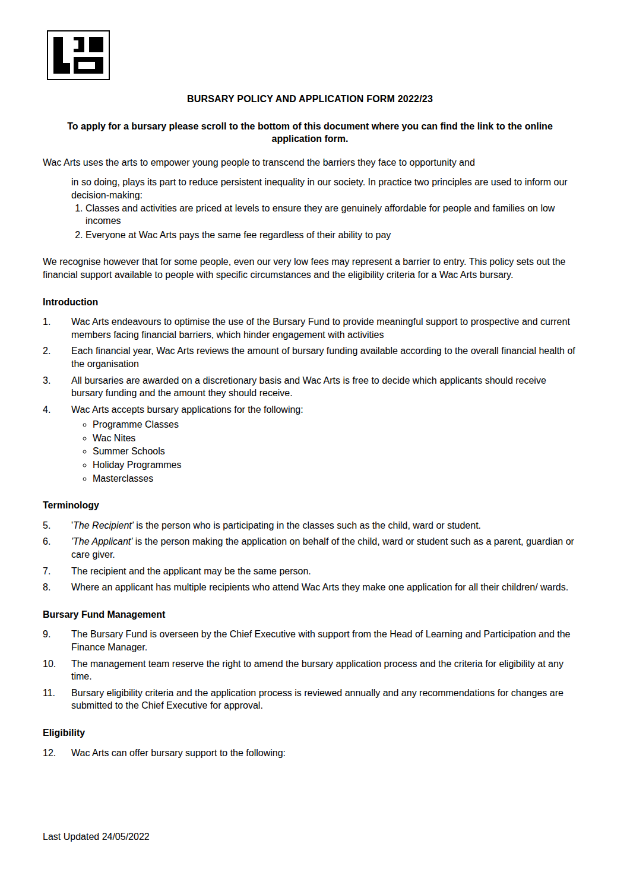BURSARY POLICY AND APPLICATION FORM 2022/23
To apply for a bursary please scroll to the bottom of this document where you can find the link to the online application form.
Wac Arts uses the arts to empower young people to transcend the barriers they face to opportunity and
in so doing, plays its part to reduce persistent inequality in our society. In practice two principles are used to inform our decision-making:
Classes and activities are priced at levels to ensure they are genuinely affordable for people and families on low incomes
Everyone at Wac Arts pays the same fee regardless of their ability to pay
We recognise however that for some people, even our very low fees may represent a barrier to entry. This policy sets out the financial support available to people with specific circumstances and the eligibility criteria for a Wac Arts bursary.
Introduction
Wac Arts endeavours to optimise the use of the Bursary Fund to provide meaningful support to prospective and current members facing financial barriers, which hinder engagement with activities
Each financial year, Wac Arts reviews the amount of bursary funding available according to the overall financial health of the organisation
All bursaries are awarded on a discretionary basis and Wac Arts is free to decide which applicants should receive bursary funding and the amount they should receive.
Wac Arts accepts bursary applications for the following:
Programme Classes
Wac Nites
Summer Schools
Holiday Programmes
Masterclasses
Terminology
'The Recipient' is the person who is participating in the classes such as the child, ward or student.
'The Applicant' is the person making the application on behalf of the child, ward or student such as a parent, guardian or care giver.
The recipient and the applicant may be the same person.
Where an applicant has multiple recipients who attend Wac Arts they make one application for all their children/ wards.
Bursary Fund Management
The Bursary Fund is overseen by the Chief Executive with support from the Head of Learning and Participation and the Finance Manager.
The management team reserve the right to amend the bursary application process and the criteria for eligibility at any time.
Bursary eligibility criteria and the application process is reviewed annually and any recommendations for changes are submitted to the Chief Executive for approval.
Eligibility
Wac Arts can offer bursary support to the following:
Last Updated 24/05/2022